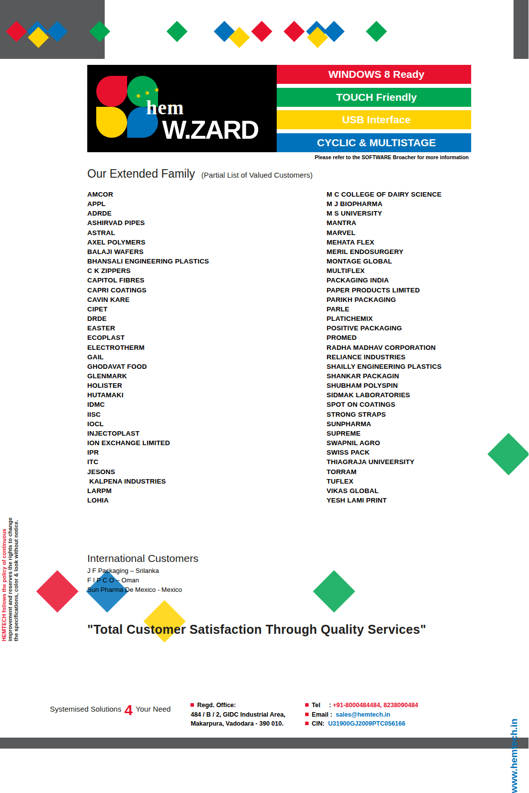★ ★ ★
★ ★
hem
W. ZARD
WINDOWS 8 Ready
TOUCH Friendly
USB Interface
CYCLIC & MULTISTAGE
Please refer to the SOFTWARE Broacher for more information
Our Extended Family (Partial List of Valued Customers)
AMCOR
APPL
ADRDE
ASHIRVAD PIPES
ASTRAL
AXEL POLYMERS
BALAJI WAFERS
BHANSALI ENGINEERING PLASTICS
C K ZIPPERS
CAPITOL FIBRES
CAPRI COATINGS
CAVIN KARE
CIPET
DRDE
EASTER
ECOPLAST
ELECTROTHERM
GAIL
GHODAVAT FOOD
GLENMARK
HOLISTER
HUTAMAKI
IDMC
IISC
IOCL
INJECTOPLAST
ION EXCHANGE LIMITED
IPR
ITC
JESONS
KALPENA INDUSTRIES
LARPM
LOHIA
M C COLLEGE OF DAIRY SCIENCE
M J BIOPHARMA
M S UNIVERSITY
MANTRA
MARVEL
MEHATA FLEX
MERIL ENDOSURGERY
MONTAGE GLOBAL
MULTIFLEX
PACKAGING INDIA
PAPER PRODUCTS LIMITED
PARIKH PACKAGING
PARLE
PLATICHEMIX
POSITIVE PACKAGING
PROMED
RADHA MADHAV CORPORATION
RELIANCE INDUSTRIES
SHAILLY ENGINEERING PLASTICS
SHANKAR PACKAGIN
SHUBHAM POLYSPIN
SIDMAK LABORATORIES
SPOT ON COATINGS
STRONG STRAPS
SUNPHARMA
SUPREME
SWAPNIL AGRO
SWISS PACK
THIAGRAJA UNIVEERSITY
TORRAM
TUFLEX
VIKAS GLOBAL
YESH LAMI PRINT
International Customers
J F Packaging – Srilanka
F I P C O – Oman
Sun Pharma De Mexico - Mexico
"Total Customer Satisfaction Through Quality Services"
HEMTECH follows the policy of continuous
improvement and reserves the rights to change
the specifications, color & look without notice.
www.hemtech.in
Systemised Solutions 4 Your Need
Regd. Office:
484 / B / 2, GIDC Industrial Area,
Makarpura, Vadodara - 390 010.
Tel : +91-8000484484, 8238090484
Email : sales@hemtech.in
CIN: U31900GJ2009PTC056166